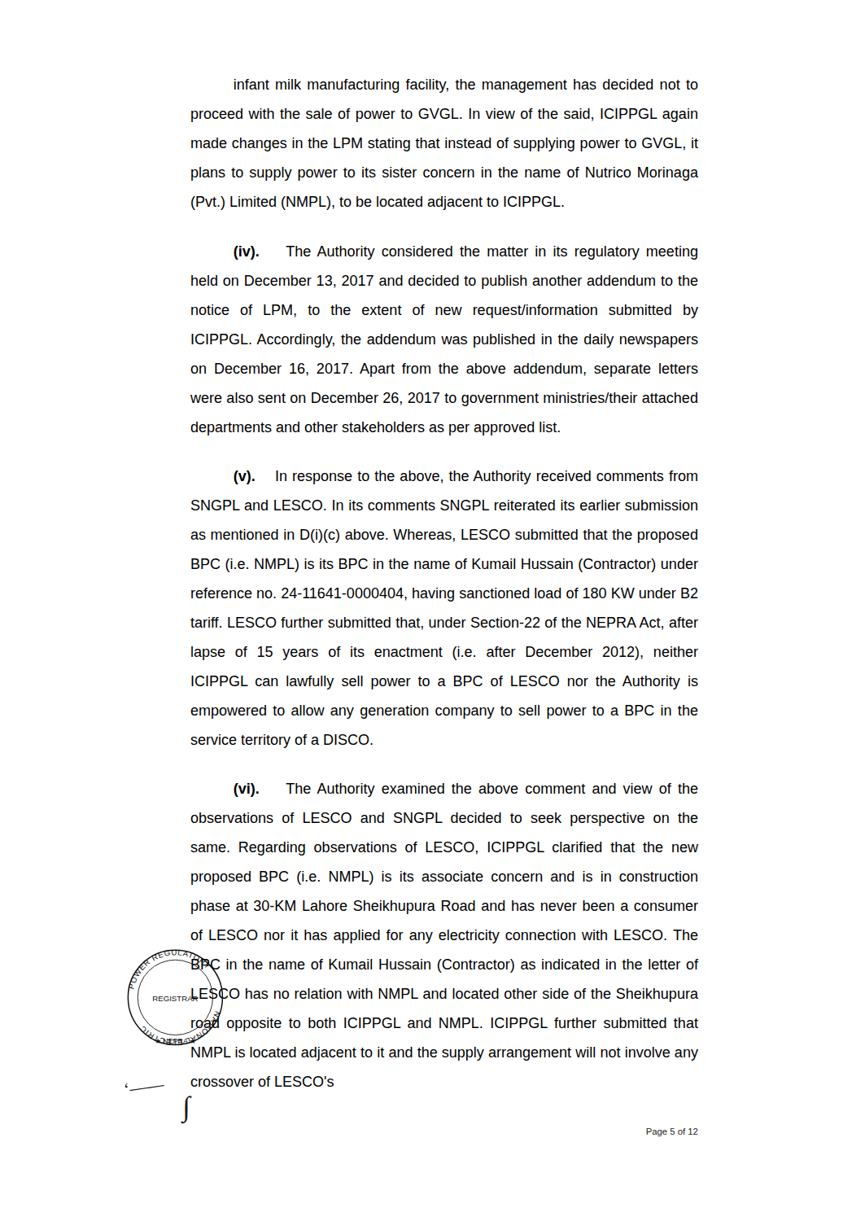infant milk manufacturing facility, the management has decided not to proceed with the sale of power to GVGL. In view of the said, ICIPPGL again made changes in the LPM stating that instead of supplying power to GVGL, it plans to supply power to its sister concern in the name of Nutrico Morinaga (Pvt.) Limited (NMPL), to be located adjacent to ICIPPGL.
(iv). The Authority considered the matter in its regulatory meeting held on December 13, 2017 and decided to publish another addendum to the notice of LPM, to the extent of new request/information submitted by ICIPPGL. Accordingly, the addendum was published in the daily newspapers on December 16, 2017. Apart from the above addendum, separate letters were also sent on December 26, 2017 to government ministries/their attached departments and other stakeholders as per approved list.
(v). In response to the above, the Authority received comments from SNGPL and LESCO. In its comments SNGPL reiterated its earlier submission as mentioned in D(i)(c) above. Whereas, LESCO submitted that the proposed BPC (i.e. NMPL) is its BPC in the name of Kumail Hussain (Contractor) under reference no. 24-11641-0000404, having sanctioned load of 180 KW under B2 tariff. LESCO further submitted that, under Section-22 of the NEPRA Act, after lapse of 15 years of its enactment (i.e. after December 2012), neither ICIPPGL can lawfully sell power to a BPC of LESCO nor the Authority is empowered to allow any generation company to sell power to a BPC in the service territory of a DISCO.
(vi). The Authority examined the above comment and view of the observations of LESCO and SNGPL decided to seek perspective on the same. Regarding observations of LESCO, ICIPPGL clarified that the new proposed BPC (i.e. NMPL) is its associate concern and is in construction phase at 30-KM Lahore Sheikhupura Road and has never been a consumer of LESCO nor it has applied for any electricity connection with LESCO. The BPC in the name of Kumail Hussain (Contractor) as indicated in the letter of LESCO has no relation with NMPL and located other side of the Sheikhupura road opposite to both ICIPPGL and NMPL. ICIPPGL further submitted that NMPL is located adjacent to it and the supply arrangement will not involve any crossover of LESCO's
POWER REGULATORY NATIONAL ELECTRIC REGISTRAR ★ NEPRA ★
‘——
∫
Page 5 of 12